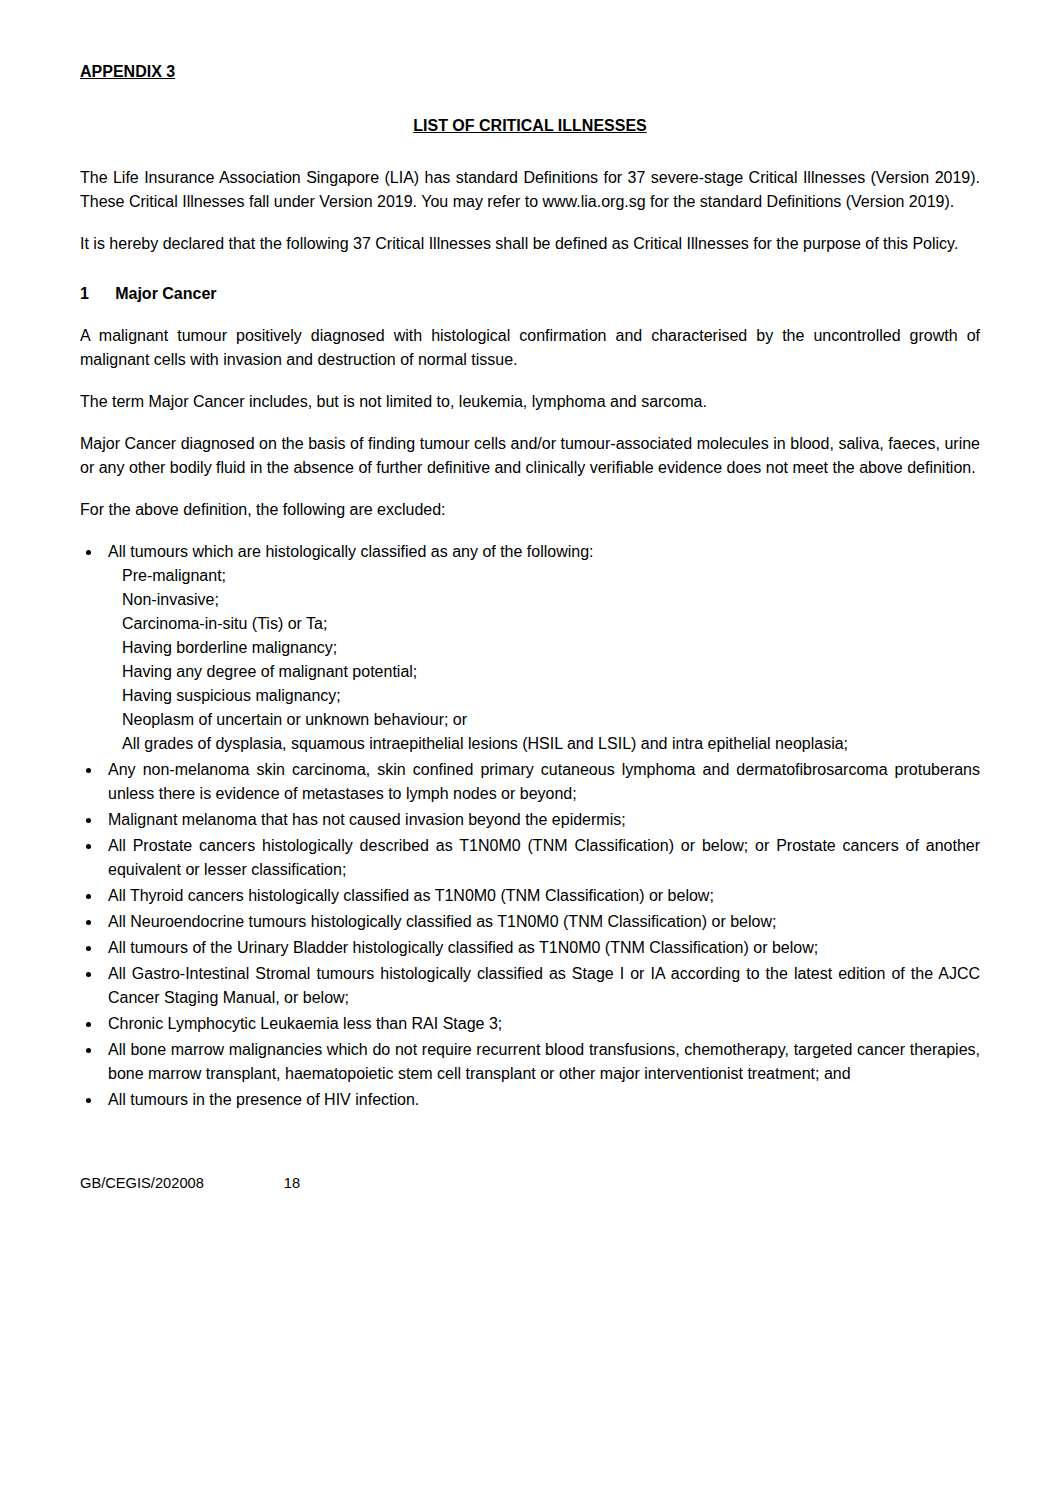APPENDIX 3
LIST OF CRITICAL ILLNESSES
The Life Insurance Association Singapore (LIA) has standard Definitions for 37 severe-stage Critical Illnesses (Version 2019). These Critical Illnesses fall under Version 2019. You may refer to www.lia.org.sg for the standard Definitions (Version 2019).
It is hereby declared that the following 37 Critical Illnesses shall be defined as Critical Illnesses for the purpose of this Policy.
1 Major Cancer
A malignant tumour positively diagnosed with histological confirmation and characterised by the uncontrolled growth of malignant cells with invasion and destruction of normal tissue.
The term Major Cancer includes, but is not limited to, leukemia, lymphoma and sarcoma.
Major Cancer diagnosed on the basis of finding tumour cells and/or tumour-associated molecules in blood, saliva, faeces, urine or any other bodily fluid in the absence of further definitive and clinically verifiable evidence does not meet the above definition.
For the above definition, the following are excluded:
All tumours which are histologically classified as any of the following:
Pre-malignant;
Non-invasive;
Carcinoma-in-situ (Tis) or Ta;
Having borderline malignancy;
Having any degree of malignant potential;
Having suspicious malignancy;
Neoplasm of uncertain or unknown behaviour; or
All grades of dysplasia, squamous intraepithelial lesions (HSIL and LSIL) and intra epithelial neoplasia;
Any non-melanoma skin carcinoma, skin confined primary cutaneous lymphoma and dermatofibrosarcoma protuberans unless there is evidence of metastases to lymph nodes or beyond;
Malignant melanoma that has not caused invasion beyond the epidermis;
All Prostate cancers histologically described as T1N0M0 (TNM Classification) or below; or Prostate cancers of another equivalent or lesser classification;
All Thyroid cancers histologically classified as T1N0M0 (TNM Classification) or below;
All Neuroendocrine tumours histologically classified as T1N0M0 (TNM Classification) or below;
All tumours of the Urinary Bladder histologically classified as T1N0M0 (TNM Classification) or below;
All Gastro-Intestinal Stromal tumours histologically classified as Stage I or IA according to the latest edition of the AJCC Cancer Staging Manual, or below;
Chronic Lymphocytic Leukaemia less than RAI Stage 3;
All bone marrow malignancies which do not require recurrent blood transfusions, chemotherapy, targeted cancer therapies, bone marrow transplant, haematopoietic stem cell transplant or other major interventionist treatment; and
All tumours in the presence of HIV infection.
GB/CEGIS/202008 18